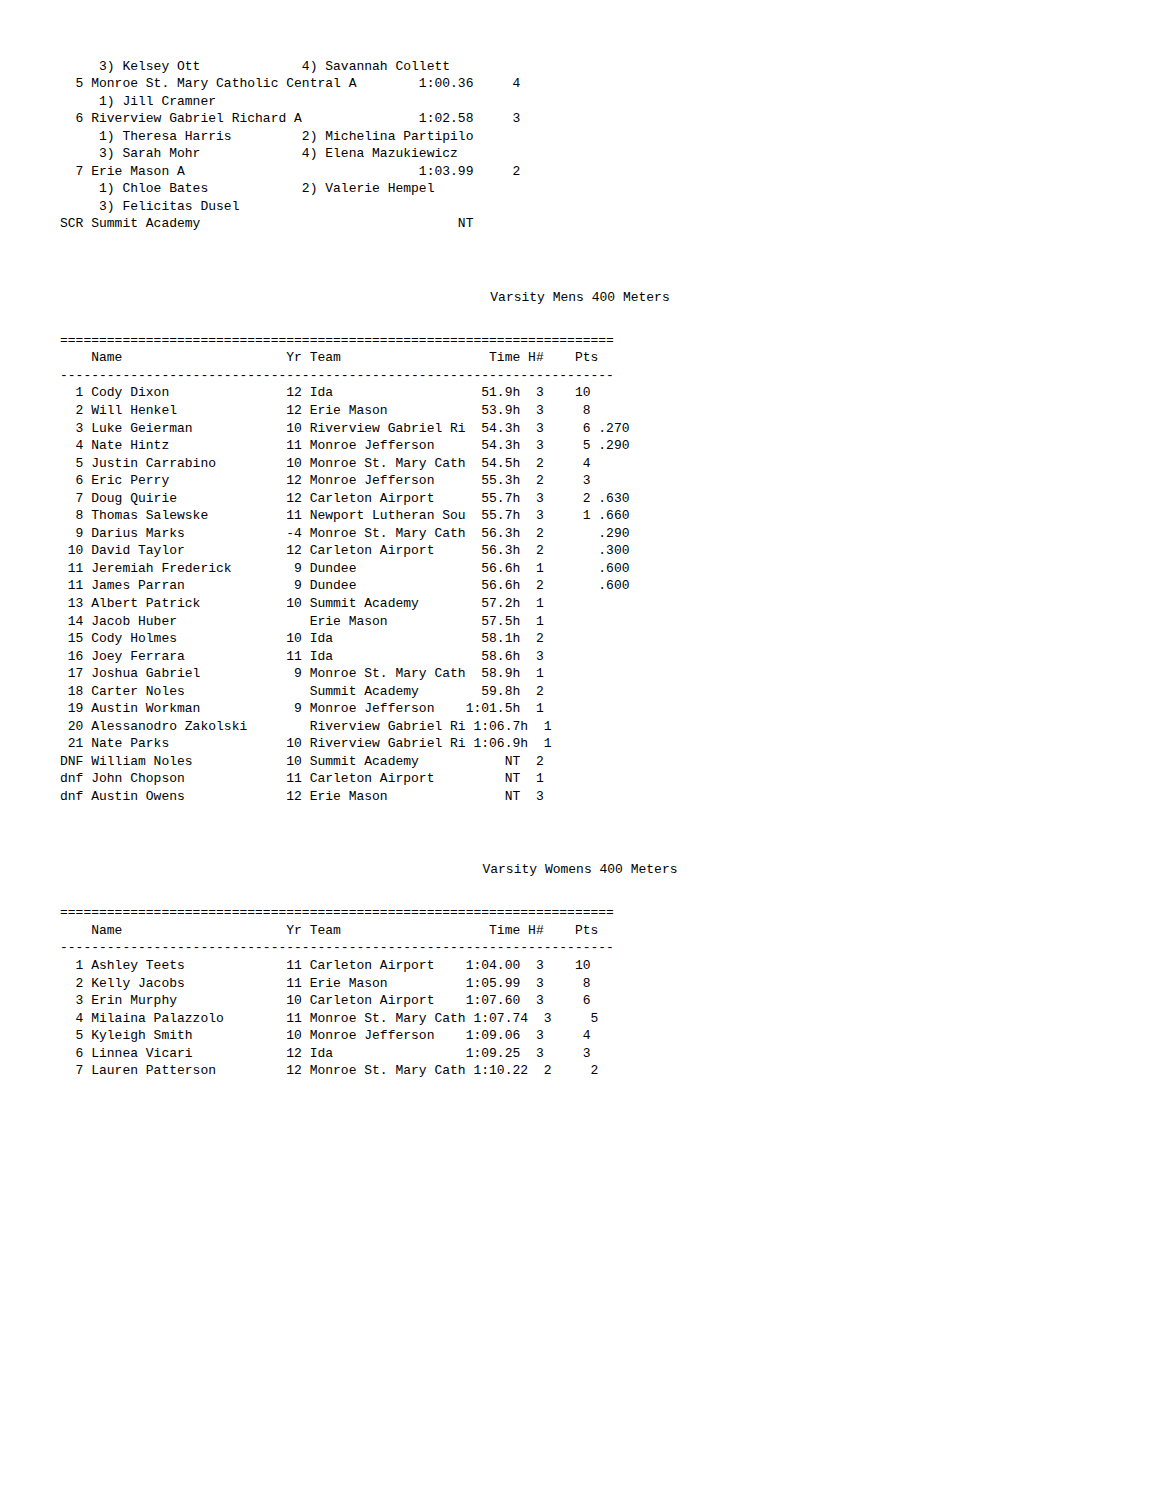3) Kelsey Ott             4) Savannah Collett
  5 Monroe St. Mary Catholic Central A        1:00.36     4
     1) Jill Cramner
  6 Riverview Gabriel Richard A               1:02.58     3
     1) Theresa Harris         2) Michelina Partipilo
     3) Sarah Mohr             4) Elena Mazukiewicz
  7 Erie Mason A                              1:03.99     2
     1) Chloe Bates            2) Valerie Hempel
     3) Felicitas Dusel
SCR Summit Academy                                 NT
Varsity Mens 400 Meters
=======================================================================
    Name                     Yr Team                   Time H#    Pts
-----------------------------------------------------------------------
  1 Cody Dixon               12 Ida                   51.9h  3    10
  2 Will Henkel              12 Erie Mason            53.9h  3     8
  3 Luke Geierman            10 Riverview Gabriel Ri  54.3h  3     6 .270
  4 Nate Hintz               11 Monroe Jefferson      54.3h  3     5 .290
  5 Justin Carrabino         10 Monroe St. Mary Cath  54.5h  2     4
  6 Eric Perry               12 Monroe Jefferson      55.3h  2     3
  7 Doug Quirie              12 Carleton Airport      55.7h  3     2 .630
  8 Thomas Salewske          11 Newport Lutheran Sou  55.7h  3     1 .660
  9 Darius Marks             -4 Monroe St. Mary Cath  56.3h  2       .290
 10 David Taylor             12 Carleton Airport      56.3h  2       .300
 11 Jeremiah Frederick        9 Dundee                56.6h  1       .600
 11 James Parran              9 Dundee                56.6h  2       .600
 13 Albert Patrick           10 Summit Academy        57.2h  1
 14 Jacob Huber                 Erie Mason            57.5h  1
 15 Cody Holmes              10 Ida                   58.1h  2
 16 Joey Ferrara             11 Ida                   58.6h  3
 17 Joshua Gabriel            9 Monroe St. Mary Cath  58.9h  1
 18 Carter Noles                Summit Academy        59.8h  2
 19 Austin Workman            9 Monroe Jefferson    1:01.5h  1
 20 Alessanodro Zakolski        Riverview Gabriel Ri 1:06.7h  1
 21 Nate Parks               10 Riverview Gabriel Ri 1:06.9h  1
DNF William Noles            10 Summit Academy           NT  2
dnf John Chopson             11 Carleton Airport         NT  1
dnf Austin Owens             12 Erie Mason               NT  3
Varsity Womens 400 Meters
=======================================================================
    Name                     Yr Team                   Time H#    Pts
-----------------------------------------------------------------------
  1 Ashley Teets             11 Carleton Airport    1:04.00  3    10
  2 Kelly Jacobs             11 Erie Mason          1:05.99  3     8
  3 Erin Murphy              10 Carleton Airport    1:07.60  3     6
  4 Milaina Palazzolo        11 Monroe St. Mary Cath 1:07.74  3     5
  5 Kyleigh Smith            10 Monroe Jefferson    1:09.06  3     4
  6 Linnea Vicari            12 Ida                 1:09.25  3     3
  7 Lauren Patterson         12 Monroe St. Mary Cath 1:10.22  2     2